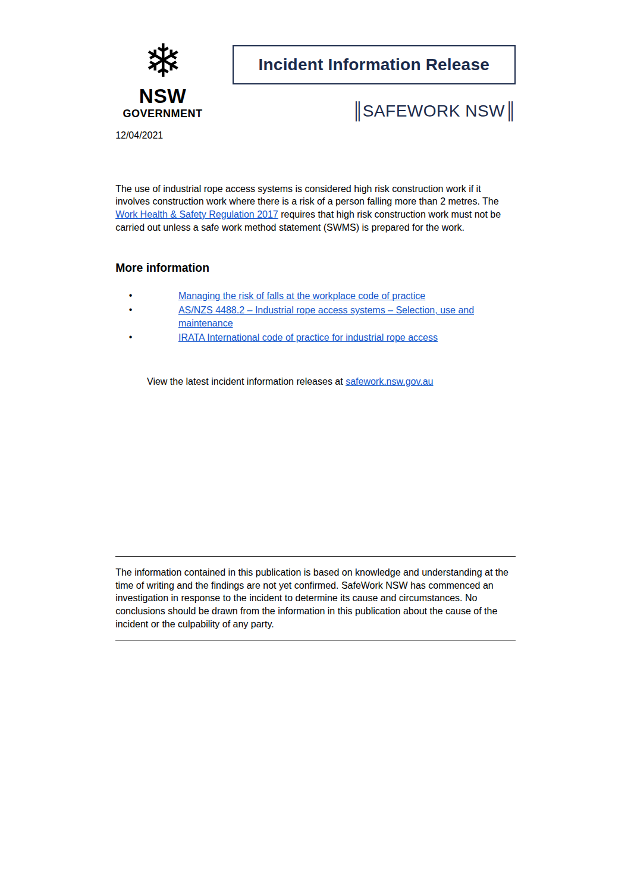❄
NSW
GOVERNMENT
Incident Information Release
║SAFEWORK NSW║
12/04/2021
The use of industrial rope access systems is considered high risk construction work if it involves construction work where there is a risk of a person falling more than 2 metres. The Work Health & Safety Regulation 2017 requires that high risk construction work must not be carried out unless a safe work method statement (SWMS) is prepared for the work.
More information
Managing the risk of falls at the workplace code of practice
AS/NZS 4488.2 – Industrial rope access systems – Selection, use and maintenance
IRATA International code of practice for industrial rope access
View the latest incident information releases at safework.nsw.gov.au
The information contained in this publication is based on knowledge and understanding at the time of writing and the findings are not yet confirmed. SafeWork NSW has commenced an investigation in response to the incident to determine its cause and circumstances. No conclusions should be drawn from the information in this publication about the cause of the incident or the culpability of any party.